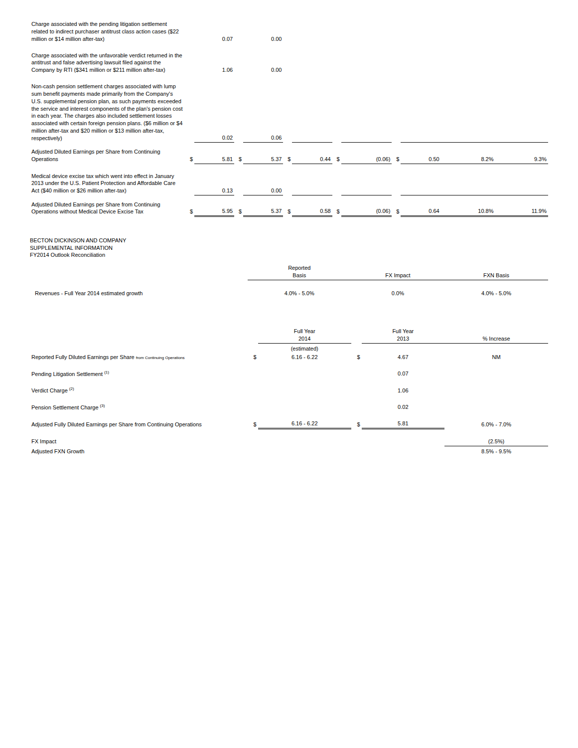| Charge associated with the pending litigation settlement related to indirect purchaser antitrust class action cases ($22 million or $14 million after-tax) | | 0.07 | | 0.00 | | | | | | | | |
| Charge associated with the unfavorable verdict returned in the antitrust and false advertising lawsuit filed against the Company by RTI ($341 million or $211 million after-tax) | | 1.06 | | 0.00 | | | | | | | | |
| Non-cash pension settlement charges associated with lump sum benefit payments made primarily from the Company's U.S. supplemental pension plan, as such payments exceeded the service and interest components of the plan's pension cost in each year. The charges also included settlement losses associated with certain foreign pension plans. ($6 million or $4 million after-tax and $20 million or $13 million after-tax, respectively) | | 0.02 | | 0.06 | | | | | | | | |
| Adjusted Diluted Earnings per Share from Continuing Operations | $ | 5.81 | $ | 5.37 | $ | 0.44 | $ | (0.06) | $ | 0.50 | 8.2% | 9.3% |
| Medical device excise tax which went into effect in January 2013 under the U.S. Patient Protection and Affordable Care Act ($40 million or $26 million after-tax) | | 0.13 | | 0.00 | | | | | | | | |
| Adjusted Diluted Earnings per Share from Continuing Operations without Medical Device Excise Tax | $ | 5.95 | $ | 5.37 | $ | 0.58 | $ | (0.06) | $ | 0.64 | 10.8% | 11.9% |
BECTON DICKINSON AND COMPANY
SUPPLEMENTAL INFORMATION
FY2014 Outlook Reconciliation
| | Reported Basis | FX Impact | FXN Basis |
| Revenues - Full Year 2014 estimated growth | 4.0% - 5.0% | 0.0% | 4.0% - 5.0% |
| | | Full Year 2014 | | Full Year 2013 | % Increase |
| | | (estimated) | | | |
| Reported Fully Diluted Earnings per Share from Continuing Operations | $ | 6.16 - 6.22 | $ | 4.67 | NM |
| Pending Litigation Settlement (1) | | | | 0.07 | |
| Verdict Charge (2) | | | | 1.06 | |
| Pension Settlement Charge (3) | | | | 0.02 | |
| Adjusted Fully Diluted Earnings per Share from Continuing Operations | $ | 6.16 - 6.22 | $ | 5.81 | 6.0% - 7.0% |
| FX Impact | | | | | (2.5%) |
| Adjusted FXN Growth | | | | | 8.5% - 9.5% |